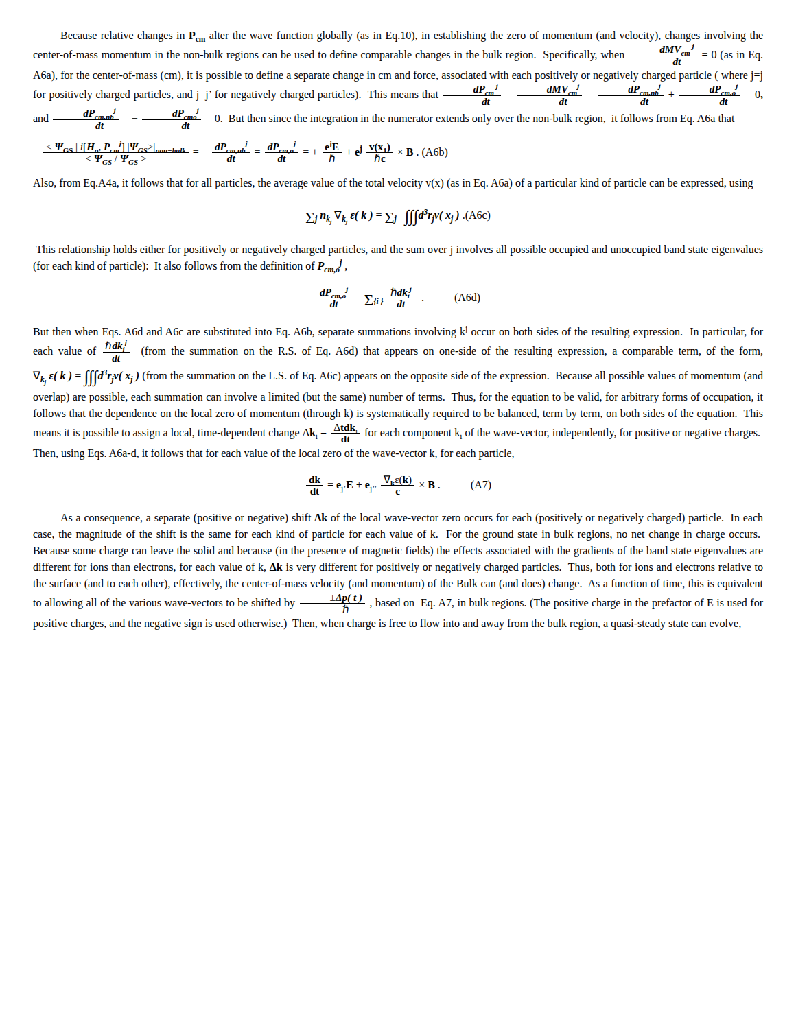Because relative changes in Pcm alter the wave function globally (as in Eq.10), in establishing the zero of momentum (and velocity), changes involving the center-of-mass momentum in the non-bulk regions can be used to define comparable changes in the bulk region. Specifically, when dMVcm j dt = 0 (as in Eq. A6a), for the center-of-mass (cm), it is possible to define a separate change in cm and force, associated with each positively or negatively charged particle ( where j=j for positively charged particles, and j=j’ for negatively charged particles). This means that dPcm j dt = dMVcmj dt = dPcm,nbj dt + dPcm,oj dt = 0, and dPcm,nbj dt = − dPcmoj dt = 0. But then since the integration in the numerator extends only over the non-bulk region, it follows from Eq. A6a that
− < ΨGS | i[Ho, Pcmj] |ΨGS>|non−bulk< ΨGS / ΨGS > = − dPcm,nbj dt = dPcm,oj dt = + ejE ℏ + ej v(x1) ℏc × B . (A6b)
Also, from Eq.A4a, it follows that for all particles, the average value of the total velocity v(x) (as in Eq. A6a) of a particular kind of particle can be expressed, using
Σj nkj ∇kj ε( k ) = Σj ∫∫∫d3rjv( xj ) .(A6c)
This relationship holds either for positively or negatively charged particles, and the sum over j involves all possible occupied and unoccupied band state eigenvalues (for each kind of particle): It also follows from the definition of Pcm,oj ,
dPcm,oj dt = Σ{i } ℏdkij dt . (A6d)
But then when Eqs. A6d and A6c are substituted into Eq. A6b, separate summations involving kj occur on both sides of the resulting expression. In particular, for each value of ℏdkij dt (from the summation on the R.S. of Eq. A6d) that appears on one-side of the resulting expression, a comparable term, of the form, ∇kj ε( k ) = ∫∫∫d3rjv( xj ) (from the summation on the L.S. of Eq. A6c) appears on the opposite side of the expression. Because all possible values of momentum (and overlap) are possible, each summation can involve a limited (but the same) number of terms. Thus, for the equation to be valid, for arbitrary forms of occupation, it follows that the dependence on the local zero of momentum (through k) is systematically required to be balanced, term by term, on both sides of the equation. This means it is possible to assign a local, time-dependent change Δki = Δtdki dt for each component ki of the wave-vector, independently, for positive or negative charges. Then, using Eqs. A6a-d, it follows that for each value of the local zero of the wave-vector k, for each particle,
dk dt = ej’E + ej’’ ∇kε(k) c × B . (A7)
As a consequence, a separate (positive or negative) shift Δk of the local wave-vector zero occurs for each (positively or negatively charged) particle. In each case, the magnitude of the shift is the same for each kind of particle for each value of k. For the ground state in bulk regions, no net change in charge occurs. Because some charge can leave the solid and because (in the presence of magnetic fields) the effects associated with the gradients of the band state eigenvalues are different for ions than electrons, for each value of k, Δk is very different for positively or negatively charged particles. Thus, both for ions and electrons relative to the surface (and to each other), effectively, the center-of-mass velocity (and momentum) of the Bulk can (and does) change. As a function of time, this is equivalent to allowing all of the various wave-vectors to be shifted by ±Δp( t ) ℏ , based on Eq. A7, in bulk regions. (The positive charge in the prefactor of E is used for positive charges, and the negative sign is used otherwise.) Then, when charge is free to flow into and away from the bulk region, a quasi-steady state can evolve,